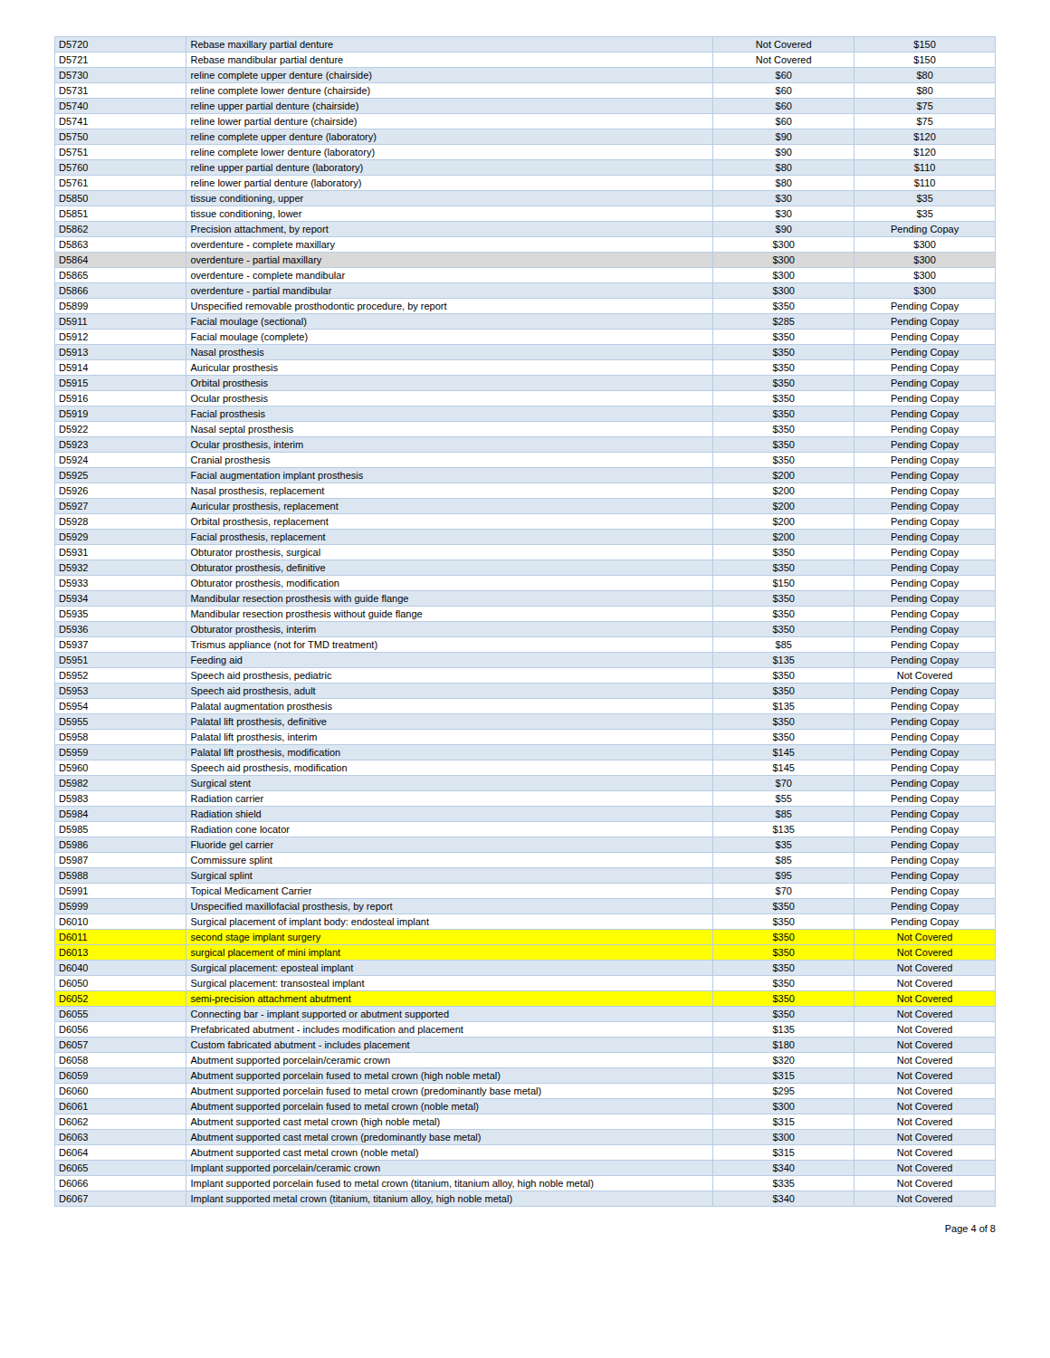| D5720 | Rebase maxillary partial denture | Not Covered | $150 |
| D5721 | Rebase mandibular partial denture | Not Covered | $150 |
| D5730 | reline complete upper denture (chairside) | $60 | $80 |
| D5731 | reline complete lower denture (chairside) | $60 | $80 |
| D5740 | reline upper partial denture (chairside) | $60 | $75 |
| D5741 | reline lower partial denture (chairside) | $60 | $75 |
| D5750 | reline complete upper denture (laboratory) | $90 | $120 |
| D5751 | reline complete lower denture (laboratory) | $90 | $120 |
| D5760 | reline upper partial denture (laboratory) | $80 | $110 |
| D5761 | reline lower partial denture (laboratory) | $80 | $110 |
| D5850 | tissue conditioning, upper | $30 | $35 |
| D5851 | tissue conditioning, lower | $30 | $35 |
| D5862 | Precision attachment, by report | $90 | Pending Copay |
| D5863 | overdenture - complete maxillary | $300 | $300 |
| D5864 | overdenture - partial maxillary | $300 | $300 |
| D5865 | overdenture - complete mandibular | $300 | $300 |
| D5866 | overdenture - partial mandibular | $300 | $300 |
| D5899 | Unspecified removable prosthodontic procedure, by report | $350 | Pending Copay |
| D5911 | Facial moulage (sectional) | $285 | Pending Copay |
| D5912 | Facial moulage (complete) | $350 | Pending Copay |
| D5913 | Nasal prosthesis | $350 | Pending Copay |
| D5914 | Auricular prosthesis | $350 | Pending Copay |
| D5915 | Orbital prosthesis | $350 | Pending Copay |
| D5916 | Ocular prosthesis | $350 | Pending Copay |
| D5919 | Facial prosthesis | $350 | Pending Copay |
| D5922 | Nasal septal prosthesis | $350 | Pending Copay |
| D5923 | Ocular prosthesis, interim | $350 | Pending Copay |
| D5924 | Cranial prosthesis | $350 | Pending Copay |
| D5925 | Facial augmentation implant prosthesis | $200 | Pending Copay |
| D5926 | Nasal prosthesis, replacement | $200 | Pending Copay |
| D5927 | Auricular prosthesis, replacement | $200 | Pending Copay |
| D5928 | Orbital prosthesis, replacement | $200 | Pending Copay |
| D5929 | Facial prosthesis, replacement | $200 | Pending Copay |
| D5931 | Obturator prosthesis, surgical | $350 | Pending Copay |
| D5932 | Obturator prosthesis, definitive | $350 | Pending Copay |
| D5933 | Obturator prosthesis, modification | $150 | Pending Copay |
| D5934 | Mandibular resection prosthesis with guide flange | $350 | Pending Copay |
| D5935 | Mandibular resection prosthesis without guide flange | $350 | Pending Copay |
| D5936 | Obturator prosthesis, interim | $350 | Pending Copay |
| D5937 | Trismus appliance (not for TMD treatment) | $85 | Pending Copay |
| D5951 | Feeding aid | $135 | Pending Copay |
| D5952 | Speech aid prosthesis, pediatric | $350 | Not Covered |
| D5953 | Speech aid prosthesis, adult | $350 | Pending Copay |
| D5954 | Palatal augmentation prosthesis | $135 | Pending Copay |
| D5955 | Palatal lift prosthesis, definitive | $350 | Pending Copay |
| D5958 | Palatal lift prosthesis, interim | $350 | Pending Copay |
| D5959 | Palatal lift prosthesis, modification | $145 | Pending Copay |
| D5960 | Speech aid prosthesis, modification | $145 | Pending Copay |
| D5982 | Surgical stent | $70 | Pending Copay |
| D5983 | Radiation carrier | $55 | Pending Copay |
| D5984 | Radiation shield | $85 | Pending Copay |
| D5985 | Radiation cone locator | $135 | Pending Copay |
| D5986 | Fluoride gel carrier | $35 | Pending Copay |
| D5987 | Commissure splint | $85 | Pending Copay |
| D5988 | Surgical splint | $95 | Pending Copay |
| D5991 | Topical Medicament Carrier | $70 | Pending Copay |
| D5999 | Unspecified maxillofacial prosthesis, by report | $350 | Pending Copay |
| D6010 | Surgical placement of implant body: endosteal implant | $350 | Pending Copay |
| D6011 | second stage implant surgery | $350 | Not Covered |
| D6013 | surgical placement of mini implant | $350 | Not Covered |
| D6040 | Surgical placement: eposteal implant | $350 | Not Covered |
| D6050 | Surgical placement: transosteal implant | $350 | Not Covered |
| D6052 | semi-precision attachment abutment | $350 | Not Covered |
| D6055 | Connecting bar - implant supported or abutment supported | $350 | Not Covered |
| D6056 | Prefabricated abutment - includes modification and placement | $135 | Not Covered |
| D6057 | Custom fabricated abutment - includes placement | $180 | Not Covered |
| D6058 | Abutment supported porcelain/ceramic crown | $320 | Not Covered |
| D6059 | Abutment supported porcelain fused to metal crown (high noble metal) | $315 | Not Covered |
| D6060 | Abutment supported porcelain fused to metal crown (predominantly base metal) | $295 | Not Covered |
| D6061 | Abutment supported porcelain fused to metal crown (noble metal) | $300 | Not Covered |
| D6062 | Abutment supported cast metal crown (high noble metal) | $315 | Not Covered |
| D6063 | Abutment supported cast metal crown (predominantly base metal) | $300 | Not Covered |
| D6064 | Abutment supported cast metal crown (noble metal) | $315 | Not Covered |
| D6065 | Implant supported porcelain/ceramic crown | $340 | Not Covered |
| D6066 | Implant supported porcelain fused to metal crown (titanium, titanium alloy, high noble metal) | $335 | Not Covered |
| D6067 | Implant supported metal crown (titanium, titanium alloy, high noble metal) | $340 | Not Covered |
Page 4 of 8